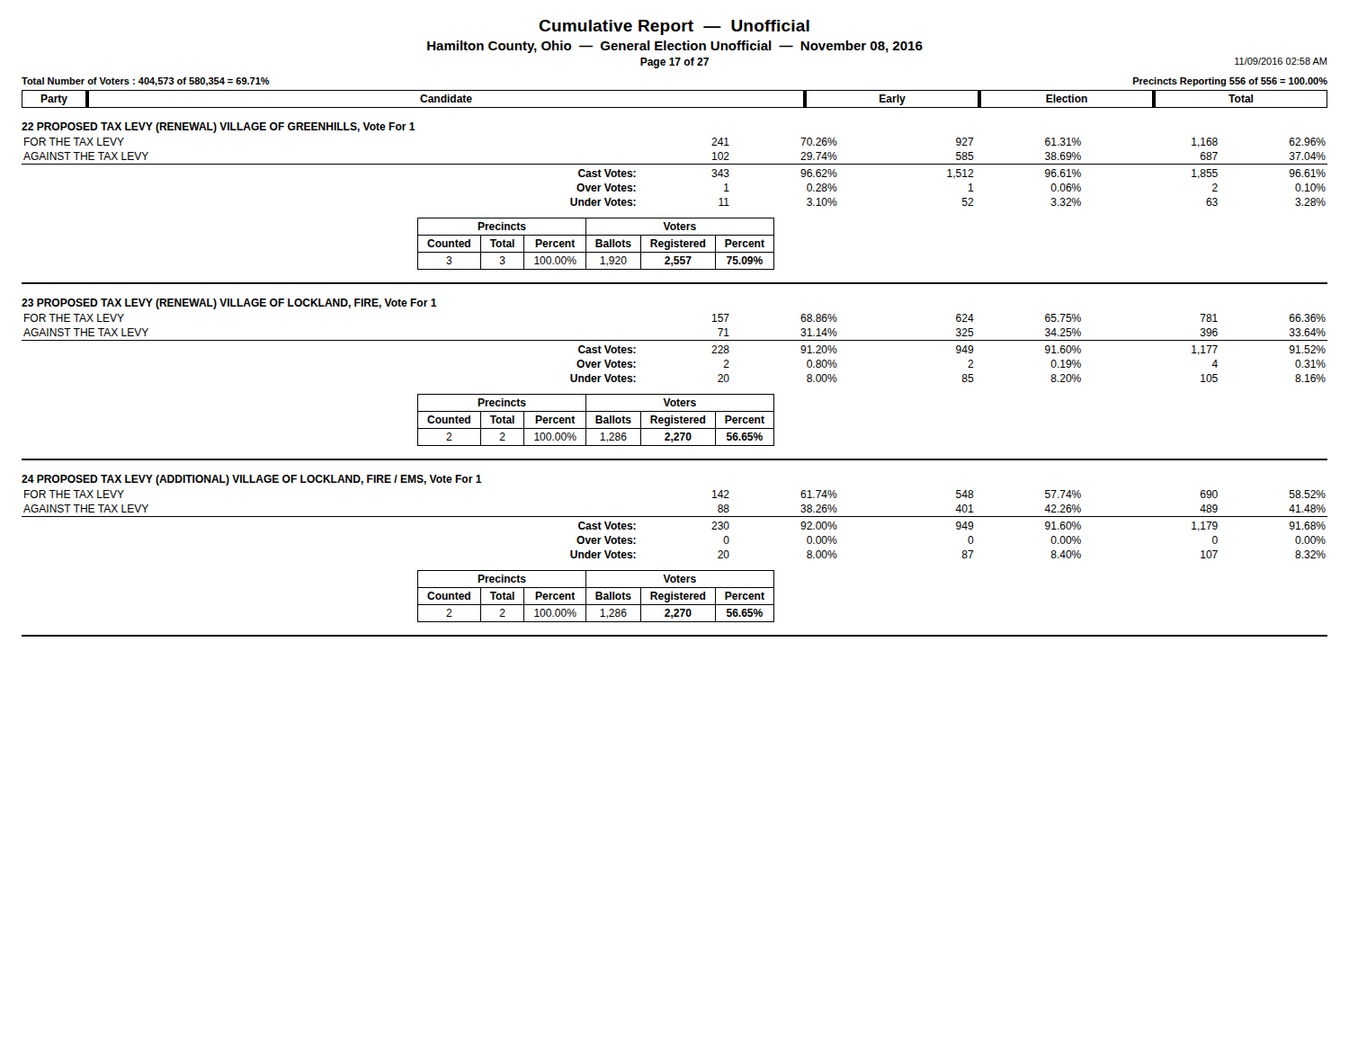Cumulative Report — Unofficial
Hamilton County, Ohio — General Election Unofficial — November 08, 2016
Page 17 of 27
11/09/2016 02:58 AM
Total Number of Voters : 404,573 of 580,354 = 69.71%
Precincts Reporting 556 of 556 = 100.00%
Party
Candidate
Early
Election
Total
22 PROPOSED TAX LEVY (RENEWAL) VILLAGE OF GREENHILLS, Vote For 1
| FOR THE TAX LEVY | 241 | 70.26% | | 927 | 61.31% | | 1,168 | 62.96% |
| AGAINST THE TAX LEVY | 102 | 29.74% | | 585 | 38.69% | | 687 | 37.04% |
| Cast Votes: | 343 | 96.62% | | 1,512 | 96.61% | | 1,855 | 96.61% |
| Over Votes: | 1 | 0.28% | | 1 | 0.06% | | 2 | 0.10% |
| Under Votes: | 11 | 3.10% | | 52 | 3.32% | | 63 | 3.28% |
| Precincts | Voters |
| --- | --- |
| Counted | Total | Percent | Ballots | Registered | Percent |
| 3 | 3 | 100.00% | 1,920 | 2,557 | 75.09% |
23 PROPOSED TAX LEVY (RENEWAL) VILLAGE OF LOCKLAND, FIRE, Vote For 1
| FOR THE TAX LEVY | 157 | 68.86% | | 624 | 65.75% | | 781 | 66.36% |
| AGAINST THE TAX LEVY | 71 | 31.14% | | 325 | 34.25% | | 396 | 33.64% |
| Cast Votes: | 228 | 91.20% | | 949 | 91.60% | | 1,177 | 91.52% |
| Over Votes: | 2 | 0.80% | | 2 | 0.19% | | 4 | 0.31% |
| Under Votes: | 20 | 8.00% | | 85 | 8.20% | | 105 | 8.16% |
| Precincts | Voters |
| --- | --- |
| Counted | Total | Percent | Ballots | Registered | Percent |
| 2 | 2 | 100.00% | 1,286 | 2,270 | 56.65% |
24 PROPOSED TAX LEVY (ADDITIONAL) VILLAGE OF LOCKLAND, FIRE / EMS, Vote For 1
| FOR THE TAX LEVY | 142 | 61.74% | | 548 | 57.74% | | 690 | 58.52% |
| AGAINST THE TAX LEVY | 88 | 38.26% | | 401 | 42.26% | | 489 | 41.48% |
| Cast Votes: | 230 | 92.00% | | 949 | 91.60% | | 1,179 | 91.68% |
| Over Votes: | 0 | 0.00% | | 0 | 0.00% | | 0 | 0.00% |
| Under Votes: | 20 | 8.00% | | 87 | 8.40% | | 107 | 8.32% |
| Precincts | Voters |
| --- | --- |
| Counted | Total | Percent | Ballots | Registered | Percent |
| 2 | 2 | 100.00% | 1,286 | 2,270 | 56.65% |